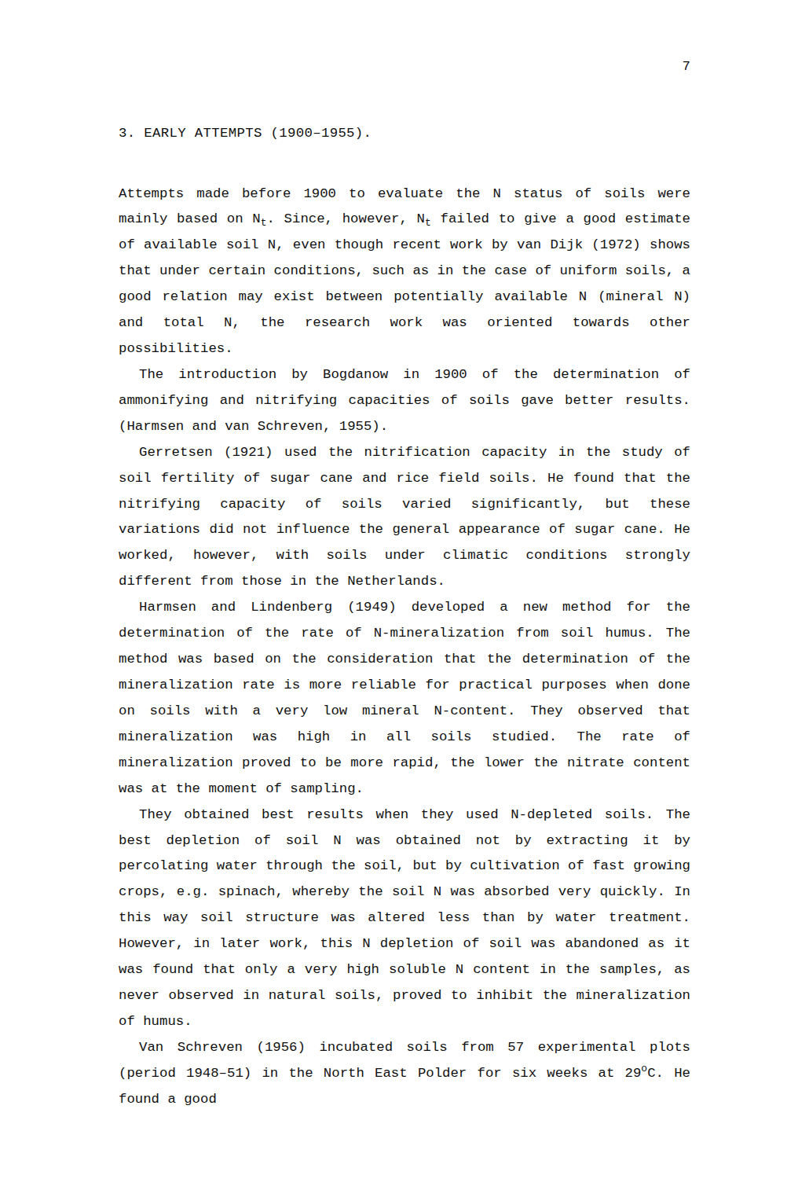7
3. EARLY ATTEMPTS (1900–1955).
Attempts made before 1900 to evaluate the N status of soils were mainly based on Nt. Since, however, Nt failed to give a good estimate of available soil N, even though recent work by van Dijk (1972) shows that under certain conditions, such as in the case of uniform soils, a good relation may exist between potentially available N (mineral N) and total N, the research work was oriented towards other possibilities.
The introduction by Bogdanow in 1900 of the determination of ammonifying and nitrifying capacities of soils gave better results. (Harmsen and van Schreven, 1955).
Gerretsen (1921) used the nitrification capacity in the study of soil fertility of sugar cane and rice field soils. He found that the nitrifying capacity of soils varied significantly, but these variations did not influence the general appearance of sugar cane. He worked, however, with soils under climatic conditions strongly different from those in the Netherlands.
Harmsen and Lindenberg (1949) developed a new method for the determination of the rate of N-mineralization from soil humus. The method was based on the consideration that the determination of the mineralization rate is more reliable for practical purposes when done on soils with a very low mineral N-content. They observed that mineralization was high in all soils studied. The rate of mineralization proved to be more rapid, the lower the nitrate content was at the moment of sampling.
They obtained best results when they used N-depleted soils. The best depletion of soil N was obtained not by extracting it by percolating water through the soil, but by cultivation of fast growing crops, e.g. spinach, whereby the soil N was absorbed very quickly. In this way soil structure was altered less than by water treatment. However, in later work, this N depletion of soil was abandoned as it was found that only a very high soluble N content in the samples, as never observed in natural soils, proved to inhibit the mineralization of humus.
Van Schreven (1956) incubated soils from 57 experimental plots (period 1948–51) in the North East Polder for six weeks at 29oC. He found a good